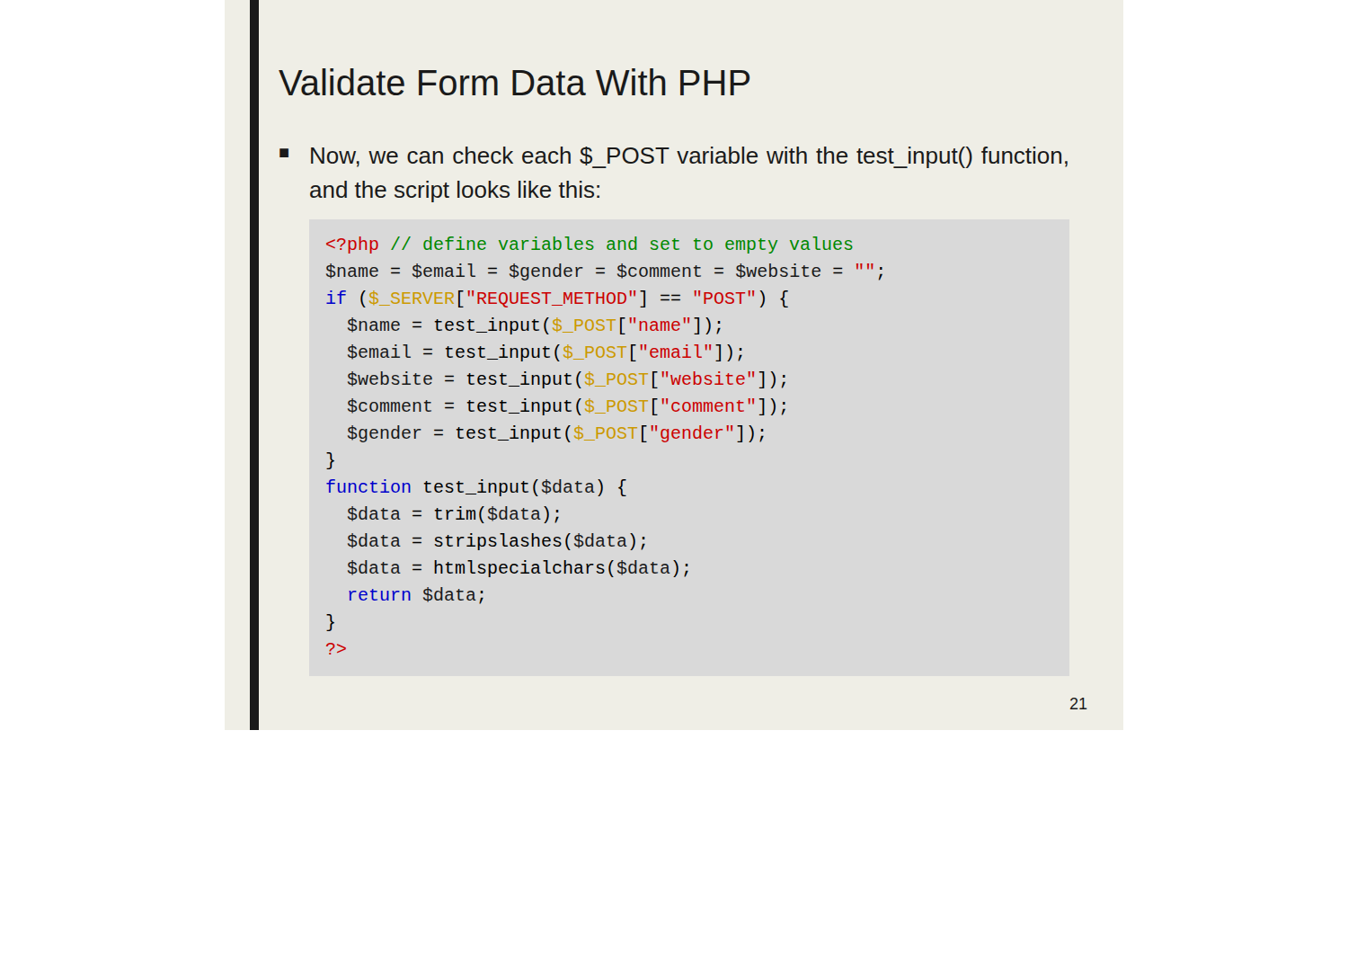Validate Form Data With PHP
Now, we can check each $_POST variable with the test_input() function, and the script looks like this:
<?php // define variables and set to empty values
$name = $email = $gender = $comment = $website = "";
if ($_SERVER["REQUEST_METHOD"] == "POST") {
  $name = test_input($_POST["name"]);
  $email = test_input($_POST["email"]);
  $website = test_input($_POST["website"]);
  $comment = test_input($_POST["comment"]);
  $gender = test_input($_POST["gender"]);
}
function test_input($data) {
  $data = trim($data);
  $data = stripslashes($data);
  $data = htmlspecialchars($data);
  return $data;
}
?>
21